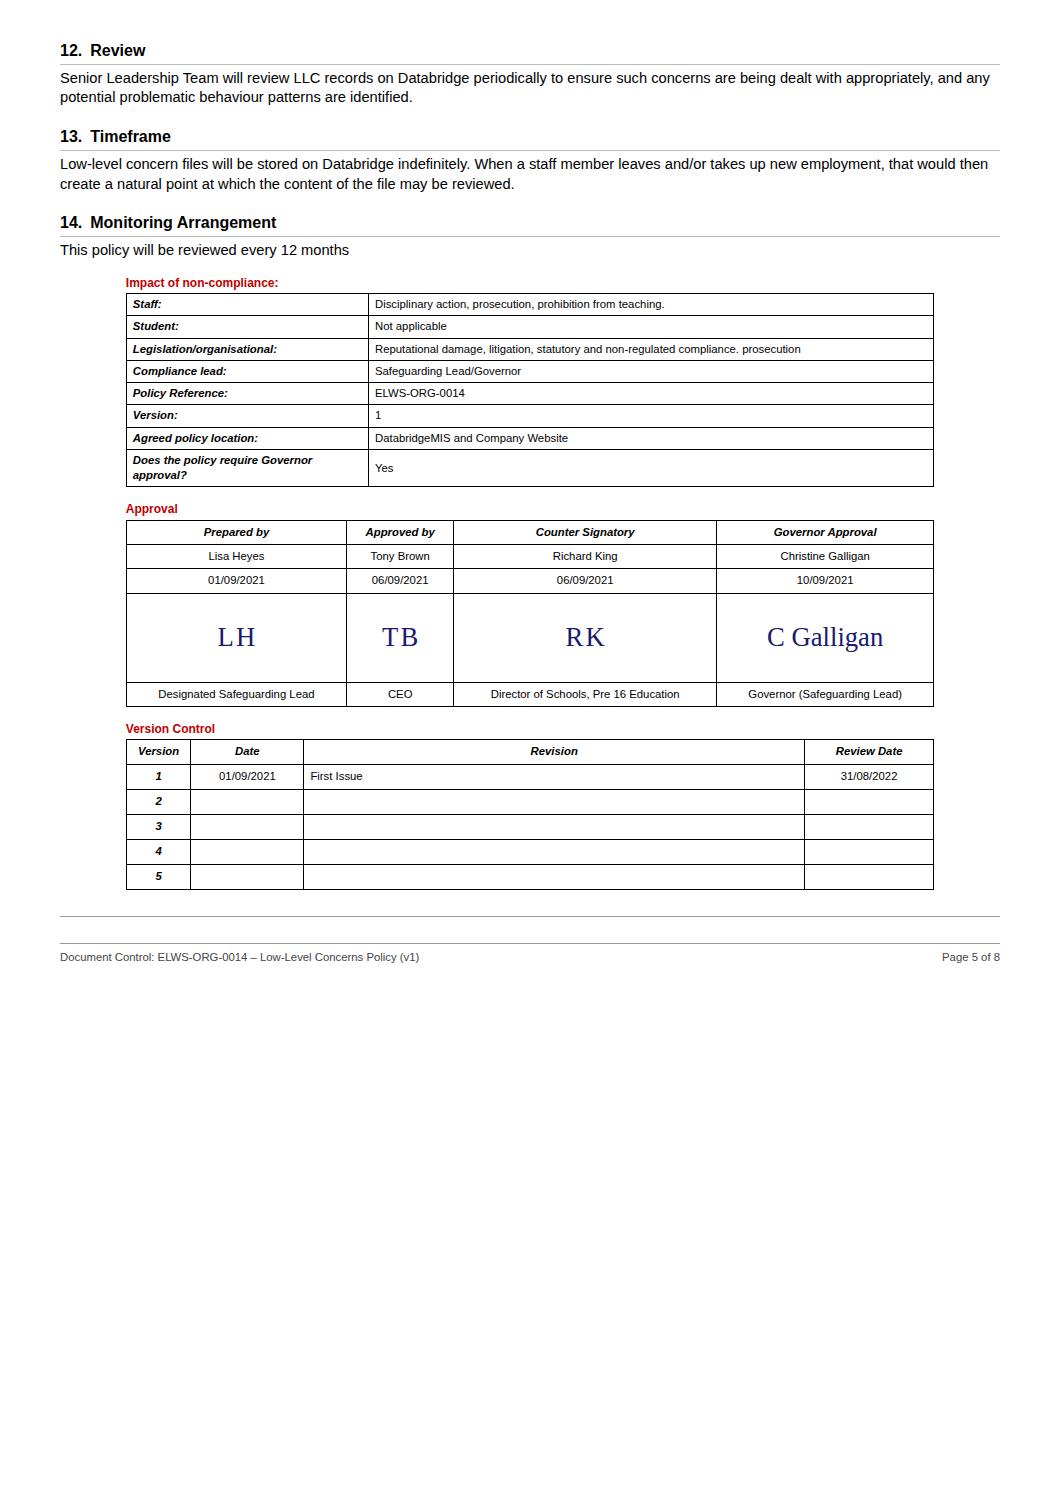12. Review
Senior Leadership Team will review LLC records on Databridge periodically to ensure such concerns are being dealt with appropriately, and any potential problematic behaviour patterns are identified.
13. Timeframe
Low-level concern files will be stored on Databridge indefinitely. When a staff member leaves and/or takes up new employment, that would then create a natural point at which the content of the file may be reviewed.
14. Monitoring Arrangement
This policy will be reviewed every 12 months
Impact of non-compliance:
| Staff: | Disciplinary action, prosecution, prohibition from teaching. |
| Student: | Not applicable |
| Legislation/organisational: | Reputational damage, litigation, statutory and non-regulated compliance. prosecution |
| Compliance lead: | Safeguarding Lead/Governor |
| Policy Reference: | ELWS-ORG-0014 |
| Version: | 1 |
| Agreed policy location: | DatabridgeMIS and Company Website |
| Does the policy require Governor approval? | Yes |
Approval
| Prepared by | Approved by | Counter Signatory | Governor Approval |
| --- | --- | --- | --- |
| Lisa Heyes | Tony Brown | Richard King | Christine Galligan |
| 01/09/2021 | 06/09/2021 | 06/09/2021 | 10/09/2021 |
| L H | T B | R K | C Galligan |
| Designated Safeguarding Lead | CEO | Director of Schools, Pre 16 Education | Governor (Safeguarding Lead) |
Version Control
| Version | Date | Revision | Review Date |
| --- | --- | --- | --- |
| 1 | 01/09/2021 | First Issue | 31/08/2022 |
| 2 | | | |
| 3 | | | |
| 4 | | | |
| 5 | | | |
Document Control: ELWS-ORG-0014 – Low-Level Concerns Policy (v1) Page 5 of 8